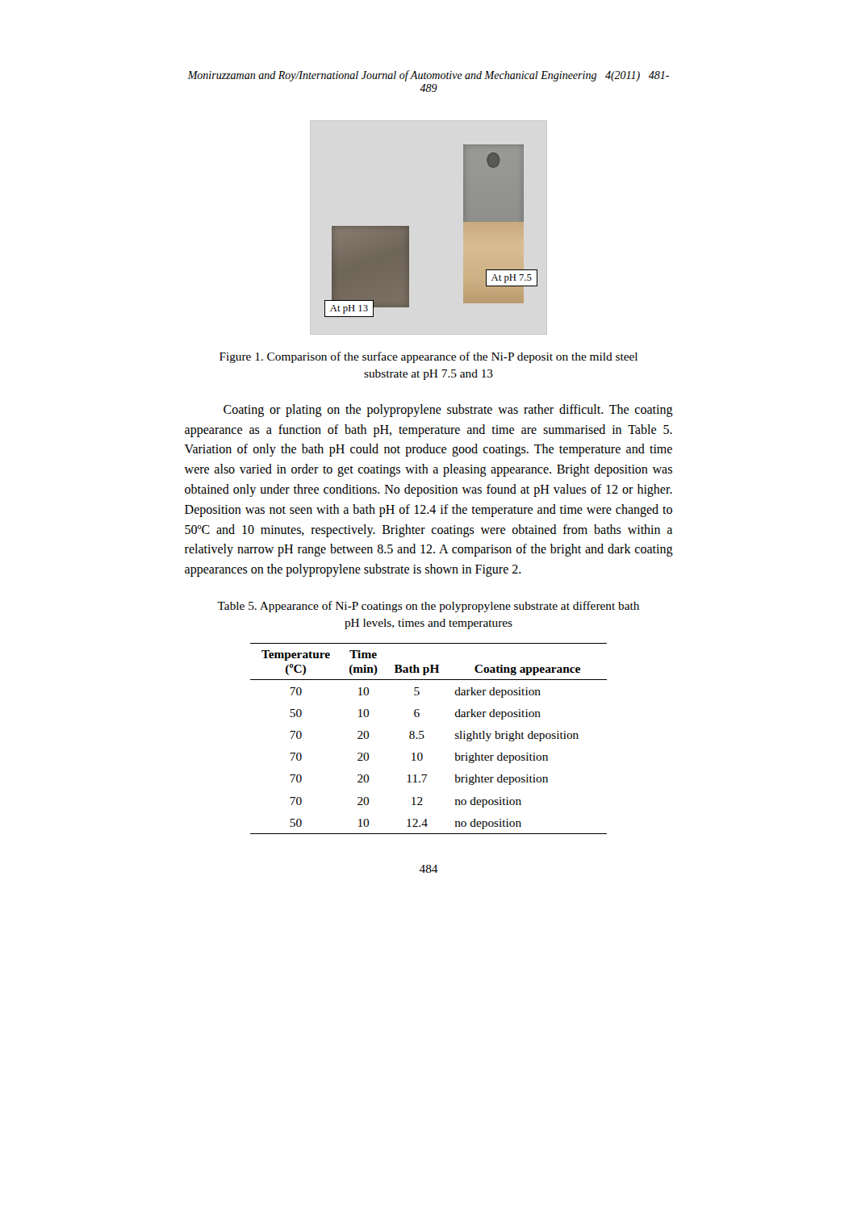Moniruzzaman and Roy/International Journal of Automotive and Mechanical Engineering 4(2011) 481-489
At pH 13
At pH 7.5
Figure 1. Comparison of the surface appearance of the Ni-P deposit on the mild steel
substrate at pH 7.5 and 13
Coating or plating on the polypropylene substrate was rather difficult. The coating appearance as a function of bath pH, temperature and time are summarised in Table 5. Variation of only the bath pH could not produce good coatings. The temperature and time were also varied in order to get coatings with a pleasing appearance. Bright deposition was obtained only under three conditions. No deposition was found at pH values of 12 or higher. Deposition was not seen with a bath pH of 12.4 if the temperature and time were changed to 50ºC and 10 minutes, respectively. Brighter coatings were obtained from baths within a relatively narrow pH range between 8.5 and 12. A comparison of the bright and dark coating appearances on the polypropylene substrate is shown in Figure 2.
Table 5. Appearance of Ni-P coatings on the polypropylene substrate at different bath
pH levels, times and temperatures
| Temperature (ºC) | Time (min) | Bath pH | Coating appearance |
| --- | --- | --- | --- |
| 70 | 10 | 5 | darker deposition |
| 50 | 10 | 6 | darker deposition |
| 70 | 20 | 8.5 | slightly bright deposition |
| 70 | 20 | 10 | brighter deposition |
| 70 | 20 | 11.7 | brighter deposition |
| 70 | 20 | 12 | no deposition |
| 50 | 10 | 12.4 | no deposition |
484